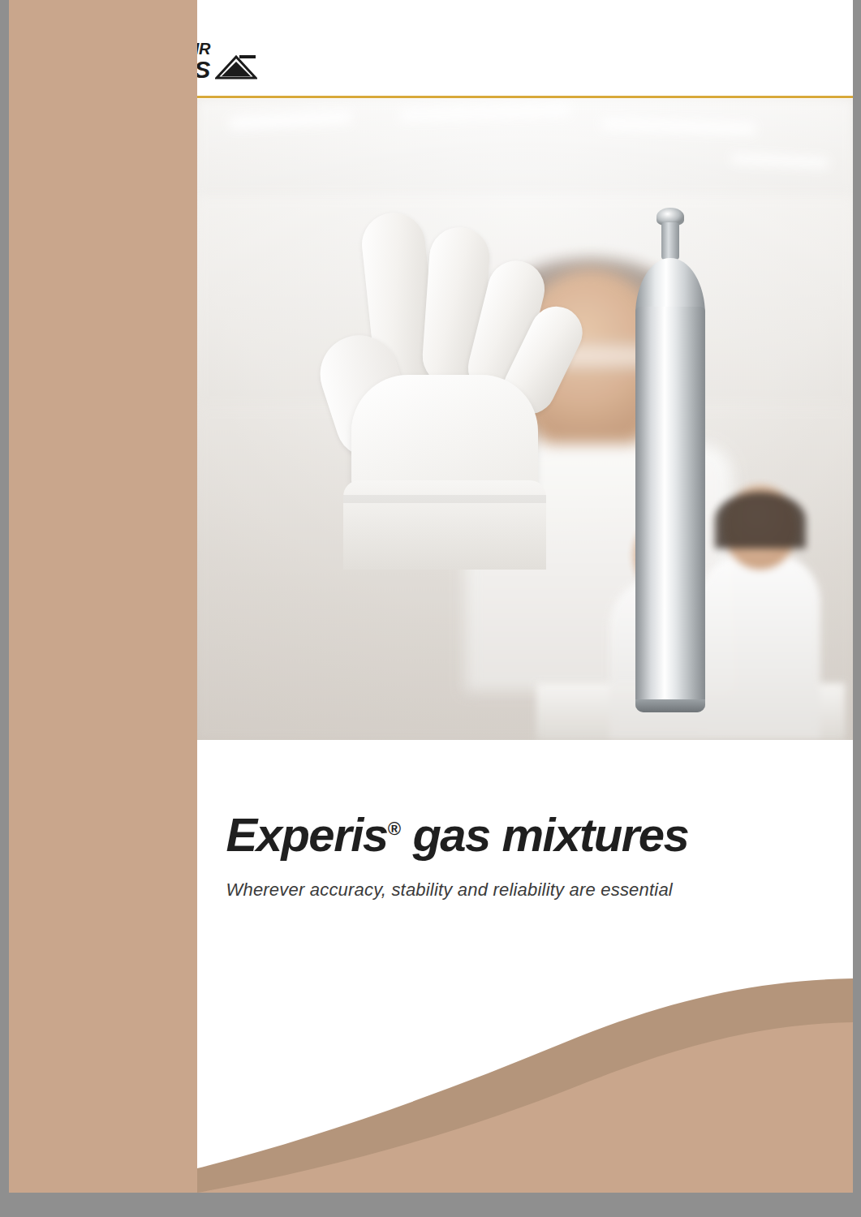AIR PRODUCTS
eris® gase
“Careful and methodical analysis is key to everything we test. Getting it wrong could affect our excellent reputation and of course add cost to our operation. That is why it’s essential to use the most accurate calibration gas mixtures.”
Martin Hughes Manager Operations and Instrumentation
Millbrook Proving Ground Ltd
UK
Experis® gas mixtures
Wherever accuracy, stability and reliability are essential